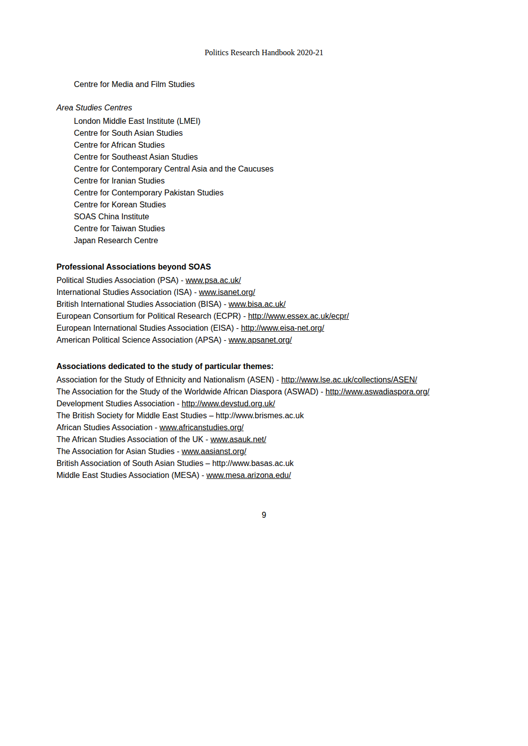Politics Research Handbook 2020-21
Centre for Media and Film Studies
Area Studies Centres
London Middle East Institute (LMEI)
Centre for South Asian Studies
Centre for African Studies
Centre for Southeast Asian Studies
Centre for Contemporary Central Asia and the Caucuses
Centre for Iranian Studies
Centre for Contemporary Pakistan Studies
Centre for Korean Studies
SOAS China Institute
Centre for Taiwan Studies
Japan Research Centre
Professional Associations beyond SOAS
Political Studies Association (PSA) - www.psa.ac.uk/
International Studies Association (ISA) - www.isanet.org/
British International Studies Association (BISA) - www.bisa.ac.uk/
European Consortium for Political Research (ECPR) - http://www.essex.ac.uk/ecpr/
European International Studies Association (EISA) - http://www.eisa-net.org/
American Political Science Association (APSA) - www.apsanet.org/
Associations dedicated to the study of particular themes:
Association for the Study of Ethnicity and Nationalism (ASEN) - http://www.lse.ac.uk/collections/ASEN/
The Association for the Study of the Worldwide African Diaspora (ASWAD) - http://www.aswadiaspora.org/
Development Studies Association - http://www.devstud.org.uk/
The British Society for Middle East Studies – http://www.brismes.ac.uk
African Studies Association - www.africanstudies.org/
The African Studies Association of the UK - www.asauk.net/
The Association for Asian Studies - www.aasianst.org/
British Association of South Asian Studies – http://www.basas.ac.uk
Middle East Studies Association (MESA) - www.mesa.arizona.edu/
9